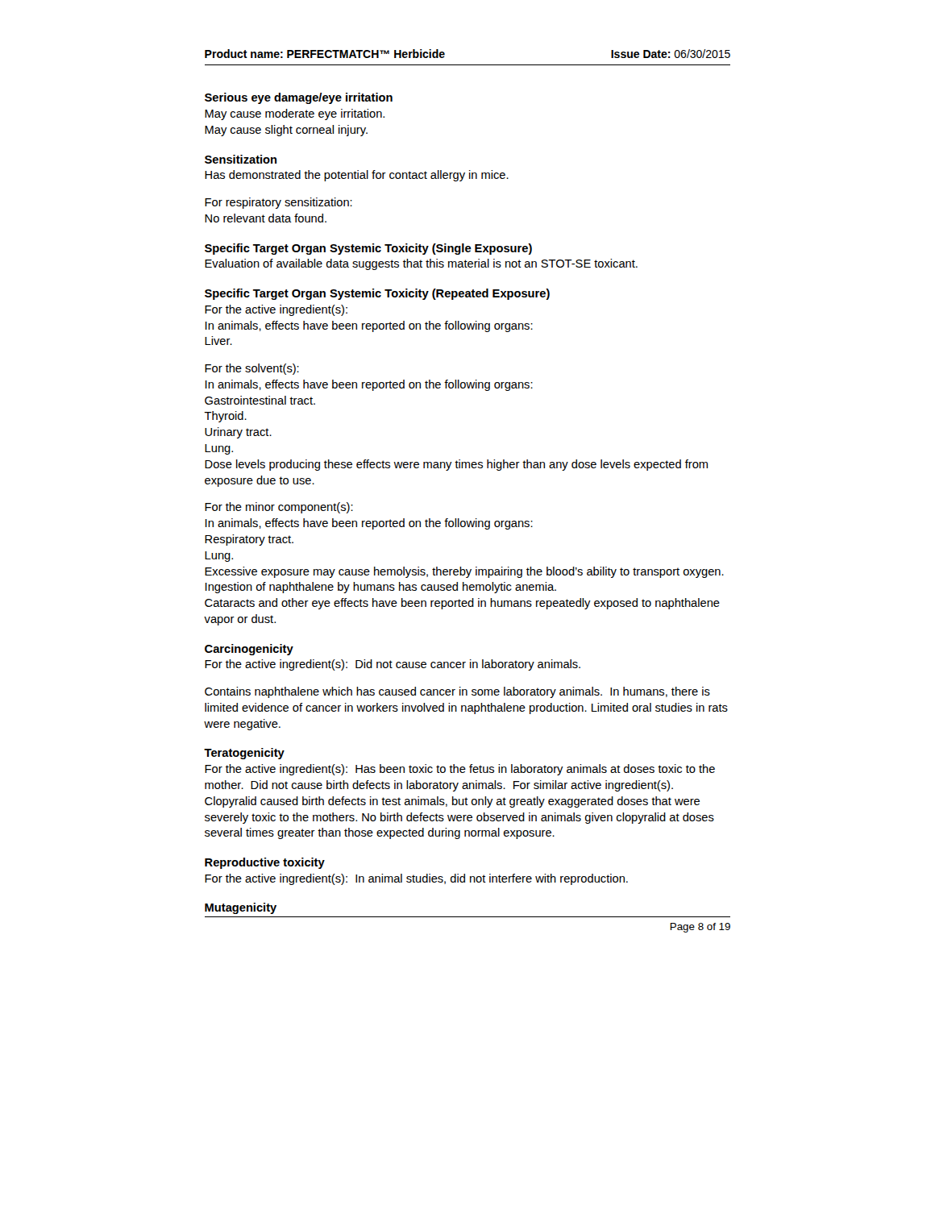Product name: PERFECTMATCH™ Herbicide Issue Date: 06/30/2015
Serious eye damage/eye irritation
May cause moderate eye irritation.
May cause slight corneal injury.
Sensitization
Has demonstrated the potential for contact allergy in mice.
For respiratory sensitization:
No relevant data found.
Specific Target Organ Systemic Toxicity (Single Exposure)
Evaluation of available data suggests that this material is not an STOT-SE toxicant.
Specific Target Organ Systemic Toxicity (Repeated Exposure)
For the active ingredient(s):
In animals, effects have been reported on the following organs:
Liver.
For the solvent(s):
In animals, effects have been reported on the following organs:
Gastrointestinal tract.
Thyroid.
Urinary tract.
Lung.
Dose levels producing these effects were many times higher than any dose levels expected from exposure due to use.
For the minor component(s):
In animals, effects have been reported on the following organs:
Respiratory tract.
Lung.
Excessive exposure may cause hemolysis, thereby impairing the blood’s ability to transport oxygen.
Ingestion of naphthalene by humans has caused hemolytic anemia.
Cataracts and other eye effects have been reported in humans repeatedly exposed to naphthalene vapor or dust.
Carcinogenicity
For the active ingredient(s): Did not cause cancer in laboratory animals.
Contains naphthalene which has caused cancer in some laboratory animals. In humans, there is limited evidence of cancer in workers involved in naphthalene production. Limited oral studies in rats were negative.
Teratogenicity
For the active ingredient(s): Has been toxic to the fetus in laboratory animals at doses toxic to the mother. Did not cause birth defects in laboratory animals. For similar active ingredient(s). Clopyralid caused birth defects in test animals, but only at greatly exaggerated doses that were severely toxic to the mothers. No birth defects were observed in animals given clopyralid at doses several times greater than those expected during normal exposure.
Reproductive toxicity
For the active ingredient(s): In animal studies, did not interfere with reproduction.
Mutagenicity
Page 8 of 19